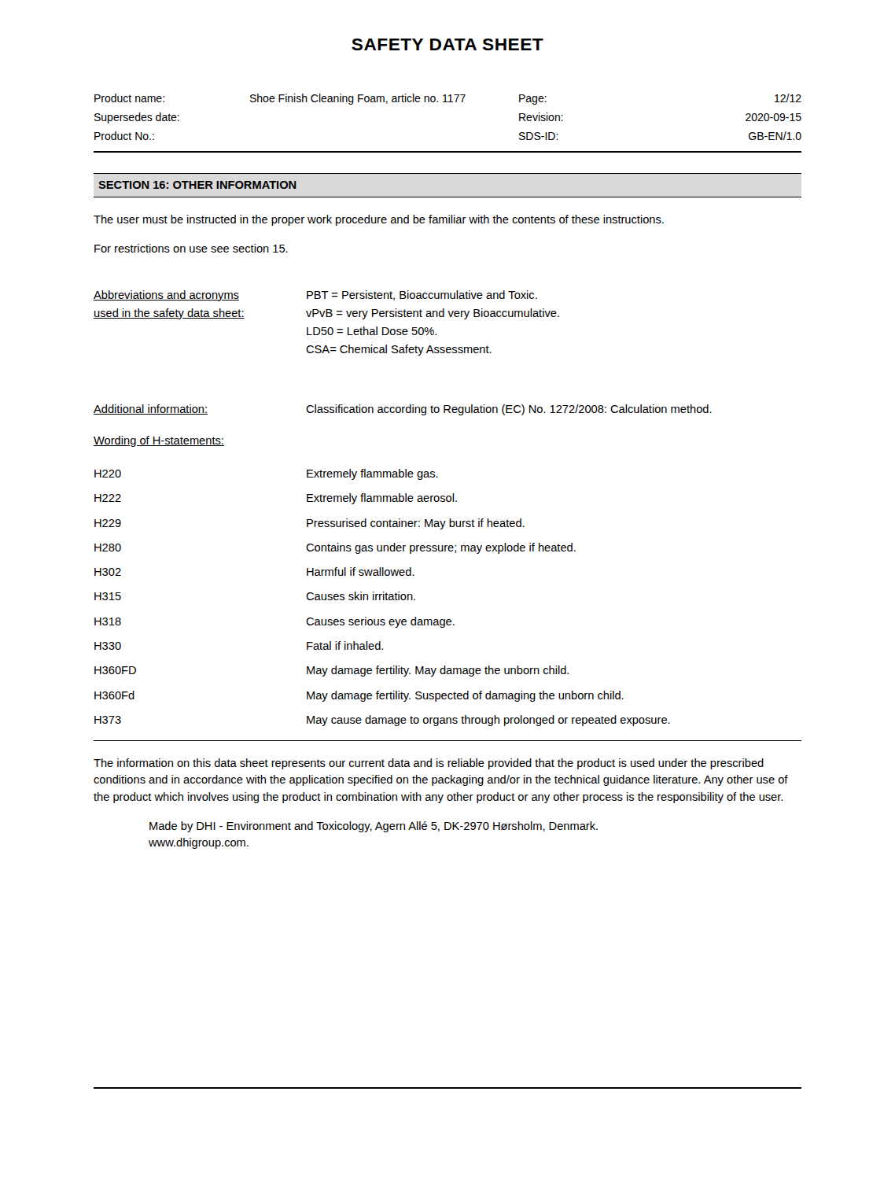SAFETY DATA SHEET
| Product name: | Shoe Finish Cleaning Foam, article no. 1177 | Page: | 12/12 |
| Supersedes date: | | Revision: | 2020-09-15 |
| Product No.: | | SDS-ID: | GB-EN/1.0 |
SECTION 16: OTHER INFORMATION
The user must be instructed in the proper work procedure and be familiar with the contents of these instructions.
For restrictions on use see section 15.
| Abbreviations and acronyms | PBT = Persistent, Bioaccumulative and Toxic. |
| used in the safety data sheet: | vPvB = very Persistent and very Bioaccumulative. |
| | LD50 = Lethal Dose 50%. |
| | CSA= Chemical Safety Assessment. |
| Additional information: | Classification according to Regulation (EC) No. 1272/2008: Calculation method. |
Wording of H-statements:
| H220 | Extremely flammable gas. |
| H222 | Extremely flammable aerosol. |
| H229 | Pressurised container: May burst if heated. |
| H280 | Contains gas under pressure; may explode if heated. |
| H302 | Harmful if swallowed. |
| H315 | Causes skin irritation. |
| H318 | Causes serious eye damage. |
| H330 | Fatal if inhaled. |
| H360FD | May damage fertility. May damage the unborn child. |
| H360Fd | May damage fertility. Suspected of damaging the unborn child. |
| H373 | May cause damage to organs through prolonged or repeated exposure. |
The information on this data sheet represents our current data and is reliable provided that the product is used under the prescribed conditions and in accordance with the application specified on the packaging and/or in the technical guidance literature. Any other use of the product which involves using the product in combination with any other product or any other process is the responsibility of the user.
Made by DHI - Environment and Toxicology, Agern Allé 5, DK-2970 Hørsholm, Denmark.
www.dhigroup.com.